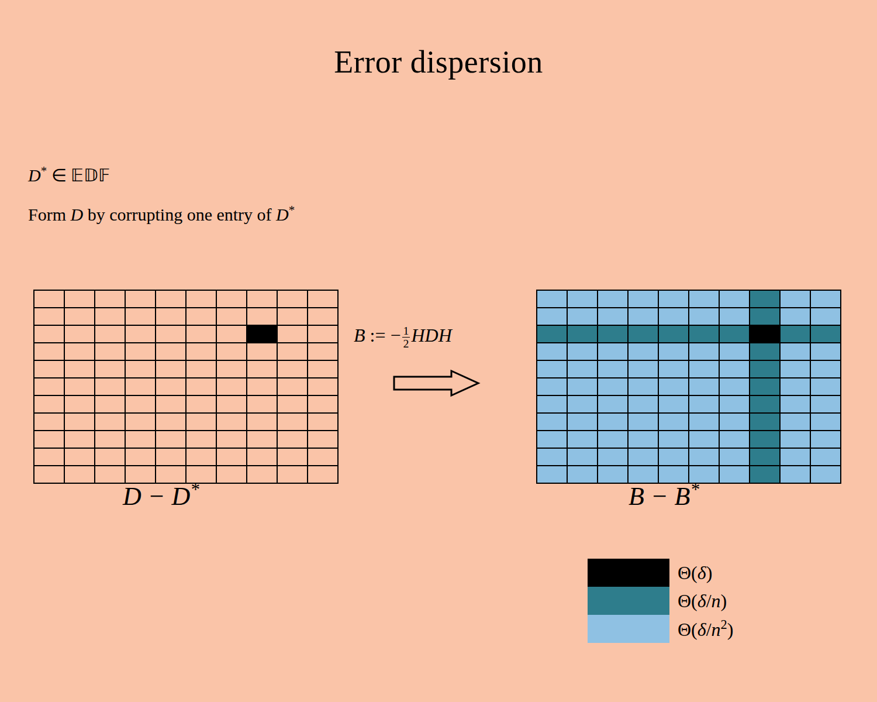Error dispersion
D* ∈ 𝔼𝔻𝔽
Form D by corrupting one entry of D*
D − D*
B := −12 HDH
B − B*
| | Θ( δ ) |
| | Θ( δ / n ) |
| | Θ( δ / n 2 ) |